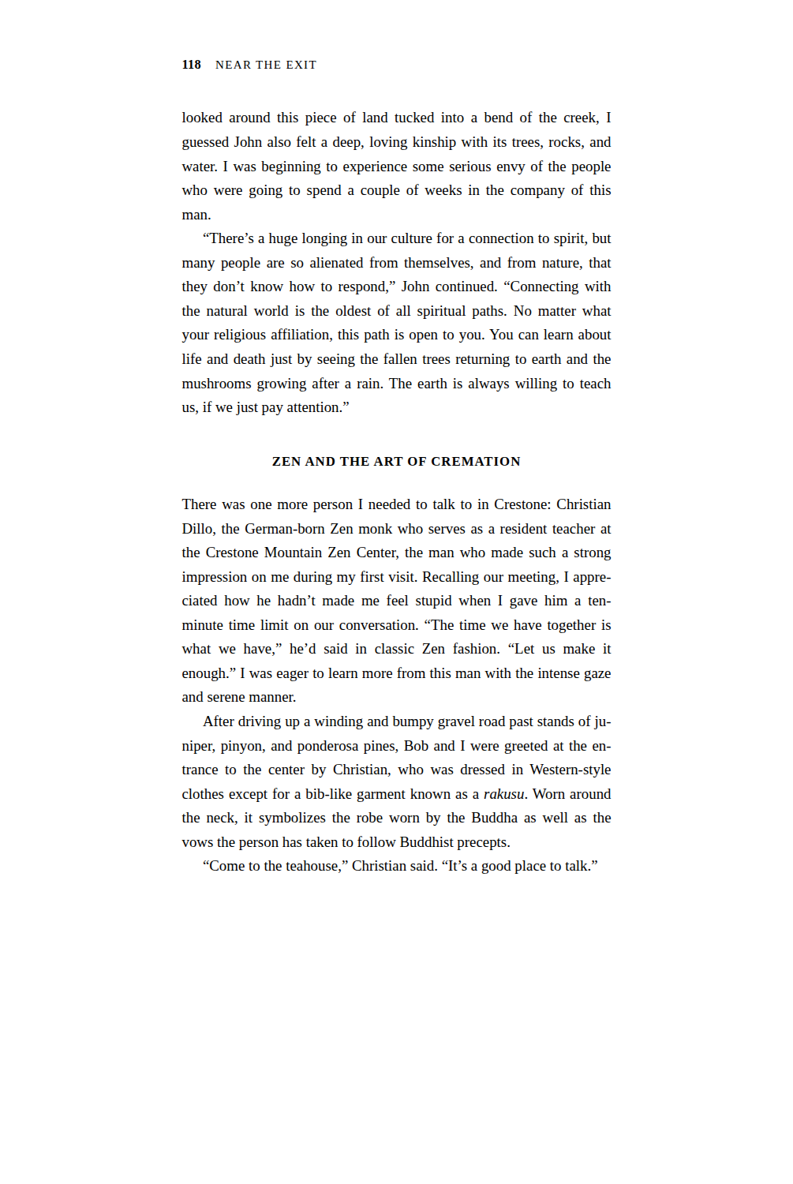118 Near the Exit
looked around this piece of land tucked into a bend of the creek, I guessed John also felt a deep, loving kinship with its trees, rocks, and water. I was beginning to experience some serious envy of the people who were going to spend a couple of weeks in the company of this man.
“There’s a huge longing in our culture for a connection to spirit, but many people are so alienated from themselves, and from nature, that they don’t know how to respond,” John continued. “Connecting with the natural world is the oldest of all spiritual paths. No matter what your religious affiliation, this path is open to you. You can learn about life and death just by seeing the fallen trees returning to earth and the mushrooms growing after a rain. The earth is always willing to teach us, if we just pay attention.”
Zen and the Art of Cremation
There was one more person I needed to talk to in Crestone: Christian Dillo, the German-born Zen monk who serves as a resident teacher at the Crestone Mountain Zen Center, the man who made such a strong impression on me during my first visit. Recalling our meeting, I appreciated how he hadn’t made me feel stupid when I gave him a ten-minute time limit on our conversation. “The time we have together is what we have,” he’d said in classic Zen fashion. “Let us make it enough.” I was eager to learn more from this man with the intense gaze and serene manner.
After driving up a winding and bumpy gravel road past stands of juniper, pinyon, and ponderosa pines, Bob and I were greeted at the entrance to the center by Christian, who was dressed in Western-style clothes except for a bib-like garment known as a rakusu. Worn around the neck, it symbolizes the robe worn by the Buddha as well as the vows the person has taken to follow Buddhist precepts.
“Come to the teahouse,” Christian said. “It’s a good place to talk.”